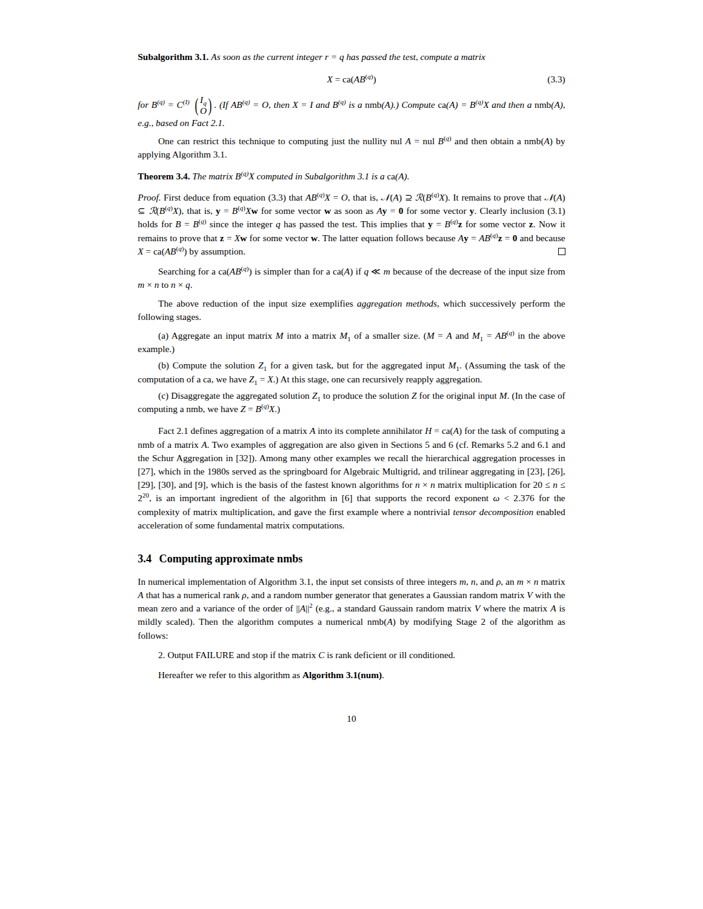Subalgorithm 3.1. As soon as the current integer r = q has passed the test, compute a matrix
X = ca(AB(q)) (3.3)
for B(q) = C(I) (Iq
O). (If AB(q) = O, then X = I and B(q) is a nmb(A).) Compute ca(A) = B(q)X and then a nmb(A), e.g., based on Fact 2.1.
One can restrict this technique to computing just the nullity nul A = nul B(q) and then obtain a nmb(A) by applying Algorithm 3.1.
Theorem 3.4. The matrix B(q)X computed in Subalgorithm 3.1 is a ca(A).
Proof. First deduce from equation (3.3) that AB(q)X = O, that is, 𝒩(A) ⊇ ℛ(B(q)X). It remains to prove that 𝒩(A) ⊆ ℛ(B(q)X), that is, y = B(q)Xw for some vector w as soon as Ay = 0 for some vector y. Clearly inclusion (3.1) holds for B = B(q) since the integer q has passed the test. This implies that y = B(q)z for some vector z. Now it remains to prove that z = Xw for some vector w. The latter equation follows because Ay = AB(q)z = 0 and because X = ca(AB(q)) by assumption.
Searching for a ca(AB(q)) is simpler than for a ca(A) if q ≪ m because of the decrease of the input size from m × n to n × q.
The above reduction of the input size exemplifies aggregation methods, which successively perform the following stages.
(a) Aggregate an input matrix M into a matrix M1 of a smaller size. (M = A and M1 = AB(q) in the above example.)
(b) Compute the solution Z1 for a given task, but for the aggregated input M1. (Assuming the task of the computation of a ca, we have Z1 = X.) At this stage, one can recursively reapply aggregation.
(c) Disaggregate the aggregated solution Z1 to produce the solution Z for the original input M. (In the case of computing a nmb, we have Z = B(q)X.)
Fact 2.1 defines aggregation of a matrix A into its complete annihilator H = ca(A) for the task of computing a nmb of a matrix A. Two examples of aggregation are also given in Sections 5 and 6 (cf. Remarks 5.2 and 6.1 and the Schur Aggregation in [32]). Among many other examples we recall the hierarchical aggregation processes in [27], which in the 1980s served as the springboard for Algebraic Multigrid, and trilinear aggregating in [23], [26], [29], [30], and [9], which is the basis of the fastest known algorithms for n × n matrix multiplication for 20 ≤ n ≤ 220, is an important ingredient of the algorithm in [6] that supports the record exponent ω < 2.376 for the complexity of matrix multiplication, and gave the first example where a nontrivial tensor decomposition enabled acceleration of some fundamental matrix computations.
3.4 Computing approximate nmbs
In numerical implementation of Algorithm 3.1, the input set consists of three integers m, n, and ρ, an m × n matrix A that has a numerical rank ρ, and a random number generator that generates a Gaussian random matrix V with the mean zero and a variance of the order of ||A||2 (e.g., a standard Gaussain random matrix V where the matrix A is mildly scaled). Then the algorithm computes a numerical nmb(A) by modifying Stage 2 of the algorithm as follows:
2. Output FAILURE and stop if the matrix C is rank deficient or ill conditioned.
Hereafter we refer to this algorithm as Algorithm 3.1(num).
10